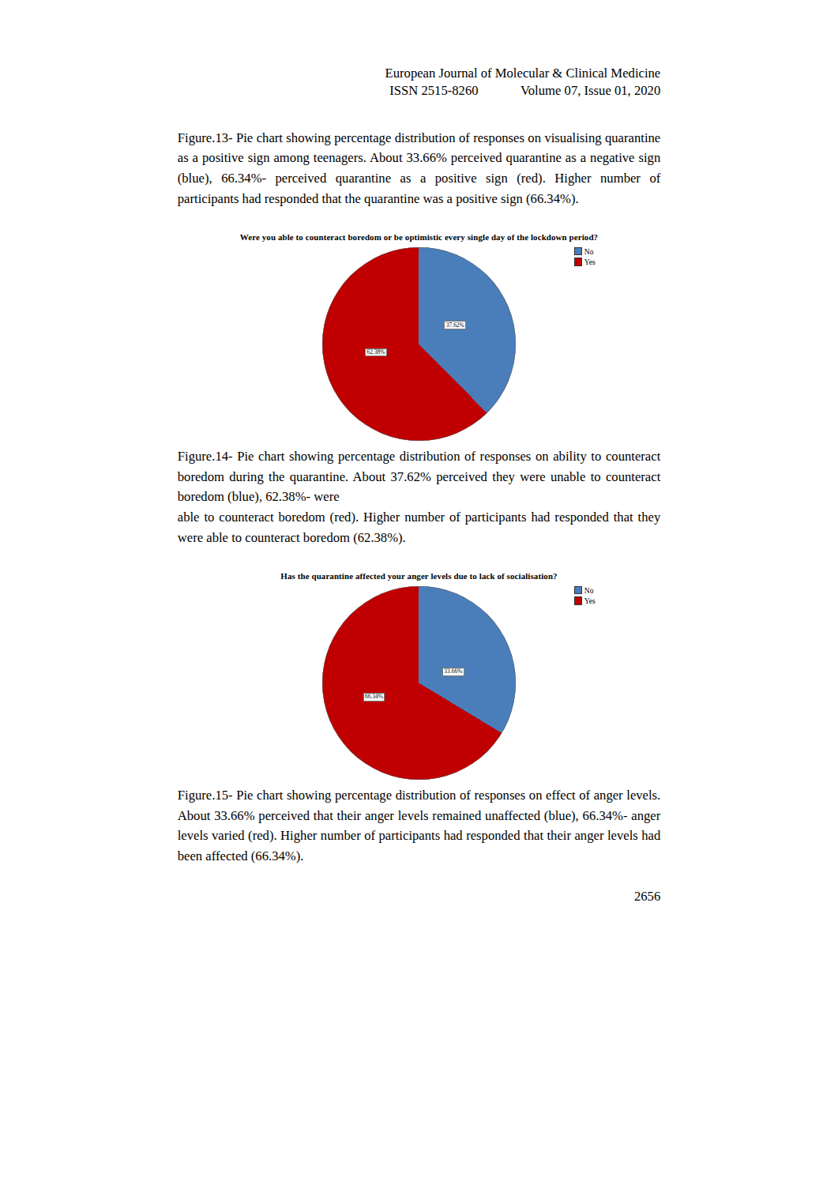European Journal of Molecular & Clinical Medicine ISSN 2515-8260 Volume 07, Issue 01, 2020
Figure.13- Pie chart showing percentage distribution of responses on visualising quarantine as a positive sign among teenagers. About 33.66% perceived quarantine as a negative sign (blue), 66.34%- perceived quarantine as a positive sign (red). Higher number of participants had responded that the quarantine was a positive sign (66.34%).
Were you able to counteract boredom or be optimistic every single day of the lockdown period?
No
Yes
37.62% 62.38%
Figure.14- Pie chart showing percentage distribution of responses on ability to counteract boredom during the quarantine. About 37.62% perceived they were unable to counteract boredom (blue), 62.38%- were
able to counteract boredom (red). Higher number of participants had responded that they were able to counteract boredom (62.38%).
Has the quarantine affected your anger levels due to lack of socialisation?
No
Yes
33.66% 66.34%
Figure.15- Pie chart showing percentage distribution of responses on effect of anger levels. About 33.66% perceived that their anger levels remained unaffected (blue), 66.34%- anger levels varied (red). Higher number of participants had responded that their anger levels had been affected (66.34%).
2656